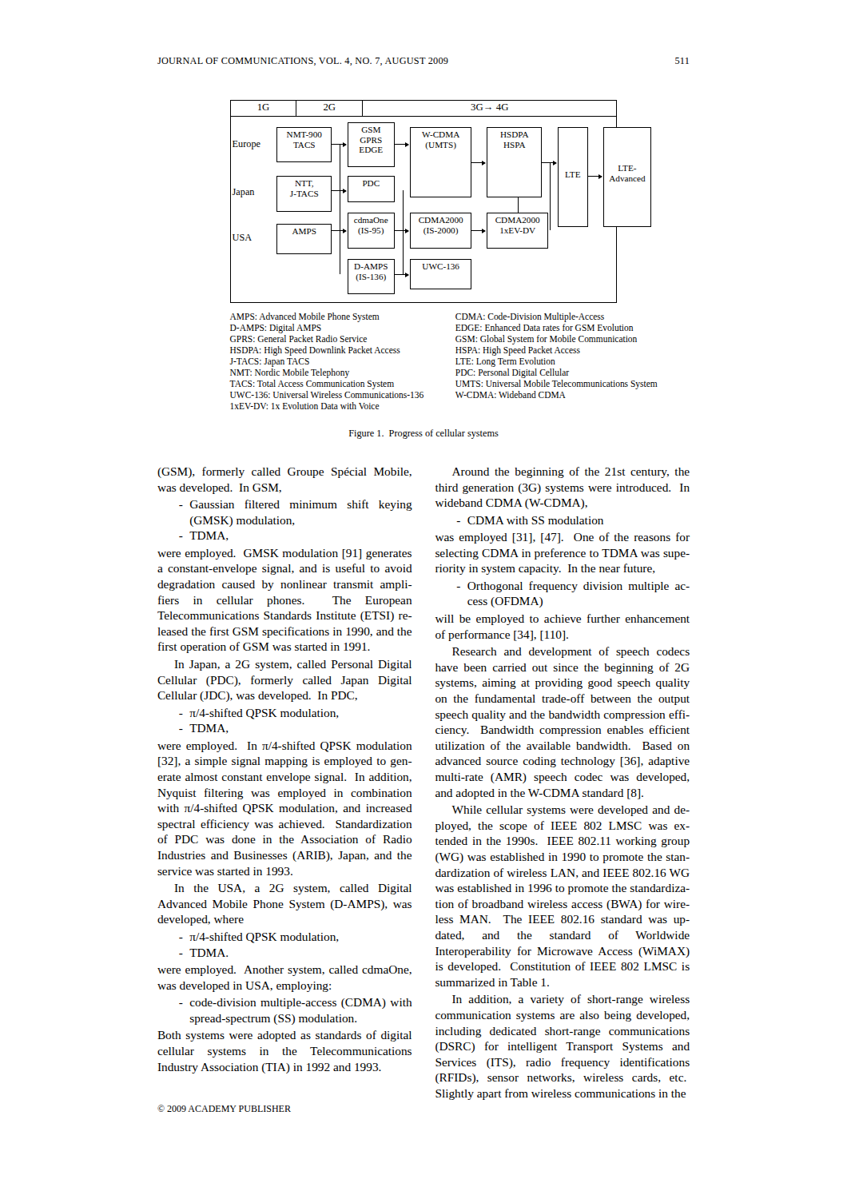Journal of Communications, Vol. 4, No. 7, August 2009
511
1G
2G
3G→ 4G
Europe
Japan
USA
NMT-900TACS
GSMGPRS EDGE
W-CDMA(UMTS)
HSDPAHSPA
LTE
LTE-Advanced
NTT,J-TACS
PDC
AMPS
cdmaOne(IS-95)
CDMA2000(IS-2000)
CDMA20001xEV-DV
D-AMPS(IS-136)
UWC-136
AMPS: Advanced Mobile Phone System
D-AMPS: Digital AMPS
GPRS: General Packet Radio Service
HSDPA: High Speed Downlink Packet Access
J-TACS: Japan TACS
NMT: Nordic Mobile Telephony
TACS: Total Access Communication System
UWC-136: Universal Wireless Communications-136
1xEV-DV: 1x Evolution Data with Voice
CDMA: Code-Division Multiple-Access
EDGE: Enhanced Data rates for GSM Evolution
GSM: Global System for Mobile Communication
HSPA: High Speed Packet Access
LTE: Long Term Evolution
PDC: Personal Digital Cellular
UMTS: Universal Mobile Telecommunications System
W-CDMA: Wideband CDMA
Figure 1. Progress of cellular systems
(GSM), formerly called Groupe Spécial Mobile, was developed. In GSM,
Gaussian filtered minimum shift keying (GMSK) modulation,
TDMA,
were employed. GMSK modulation [91] generates a constant-envelope signal, and is useful to avoid degradation caused by nonlinear transmit amplifiers in cellular phones. The European Telecommunications Standards Institute (ETSI) released the first GSM specifications in 1990, and the first operation of GSM was started in 1991.
In Japan, a 2G system, called Personal Digital Cellular (PDC), formerly called Japan Digital Cellular (JDC), was developed. In PDC,
π/4-shifted QPSK modulation,
TDMA,
were employed. In π/4-shifted QPSK modulation [32], a simple signal mapping is employed to generate almost constant envelope signal. In addition, Nyquist filtering was employed in combination with π/4-shifted QPSK modulation, and increased spectral efficiency was achieved. Standardization of PDC was done in the Association of Radio Industries and Businesses (ARIB), Japan, and the service was started in 1993.
In the USA, a 2G system, called Digital Advanced Mobile Phone System (D-AMPS), was developed, where
π/4-shifted QPSK modulation,
TDMA.
were employed. Another system, called cdmaOne, was developed in USA, employing:
code-division multiple-access (CDMA) with spread-spectrum (SS) modulation.
Both systems were adopted as standards of digital cellular systems in the Telecommunications Industry Association (TIA) in 1992 and 1993.
Around the beginning of the 21st century, the third generation (3G) systems were introduced. In wideband CDMA (W-CDMA),
CDMA with SS modulation
was employed [31], [47]. One of the reasons for selecting CDMA in preference to TDMA was superiority in system capacity. In the near future,
Orthogonal frequency division multiple access (OFDMA)
will be employed to achieve further enhancement of performance [34], [110].
Research and development of speech codecs have been carried out since the beginning of 2G systems, aiming at providing good speech quality on the fundamental trade-off between the output speech quality and the bandwidth compression efficiency. Bandwidth compression enables efficient utilization of the available bandwidth. Based on advanced source coding technology [36], adaptive multi-rate (AMR) speech codec was developed, and adopted in the W-CDMA standard [8].
While cellular systems were developed and deployed, the scope of IEEE 802 LMSC was extended in the 1990s. IEEE 802.11 working group (WG) was established in 1990 to promote the standardization of wireless LAN, and IEEE 802.16 WG was established in 1996 to promote the standardization of broadband wireless access (BWA) for wireless MAN. The IEEE 802.16 standard was updated, and the standard of Worldwide Interoperability for Microwave Access (WiMAX) is developed. Constitution of IEEE 802 LMSC is summarized in Table 1.
In addition, a variety of short-range wireless communication systems are also being developed, including dedicated short-range communications (DSRC) for intelligent Transport Systems and Services (ITS), radio frequency identifications (RFIDs), sensor networks, wireless cards, etc. Slightly apart from wireless communications in the
© 2009 ACADEMY PUBLISHER